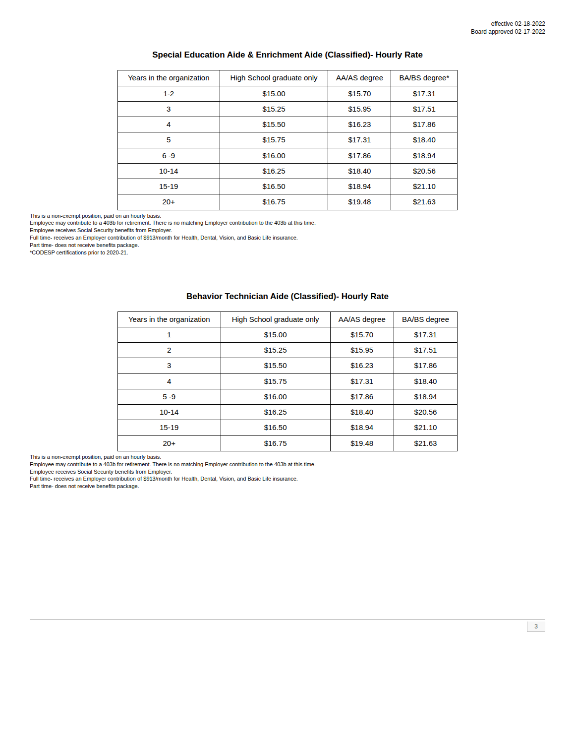effective 02-18-2022
Board approved 02-17-2022
Special Education Aide & Enrichment Aide (Classified)- Hourly Rate
| Years in the organization | High School graduate only | AA/AS degree | BA/BS degree* |
| --- | --- | --- | --- |
| 1-2 | $15.00 | $15.70 | $17.31 |
| 3 | $15.25 | $15.95 | $17.51 |
| 4 | $15.50 | $16.23 | $17.86 |
| 5 | $15.75 | $17.31 | $18.40 |
| 6 -9 | $16.00 | $17.86 | $18.94 |
| 10-14 | $16.25 | $18.40 | $20.56 |
| 15-19 | $16.50 | $18.94 | $21.10 |
| 20+ | $16.75 | $19.48 | $21.63 |
This is a non-exempt position, paid on an hourly basis.
Employee may contribute to a 403b for retirement. There is no matching Employer contribution to the 403b at this time.
Employee receives Social Security benefits from Employer.
Full time- receives an Employer contribution of $913/month for Health, Dental, Vision, and Basic Life insurance.
Part time- does not receive benefits package.
*CODESP certifications prior to 2020-21.
Behavior Technician Aide (Classified)- Hourly Rate
| Years in the organization | High School graduate only | AA/AS degree | BA/BS degree |
| --- | --- | --- | --- |
| 1 | $15.00 | $15.70 | $17.31 |
| 2 | $15.25 | $15.95 | $17.51 |
| 3 | $15.50 | $16.23 | $17.86 |
| 4 | $15.75 | $17.31 | $18.40 |
| 5 -9 | $16.00 | $17.86 | $18.94 |
| 10-14 | $16.25 | $18.40 | $20.56 |
| 15-19 | $16.50 | $18.94 | $21.10 |
| 20+ | $16.75 | $19.48 | $21.63 |
This is a non-exempt position, paid on an hourly basis.
Employee may contribute to a 403b for retirement. There is no matching Employer contribution to the 403b at this time.
Employee receives Social Security benefits from Employer.
Full time- receives an Employer contribution of $913/month for Health, Dental, Vision, and Basic Life insurance.
Part time- does not receive benefits package.
3